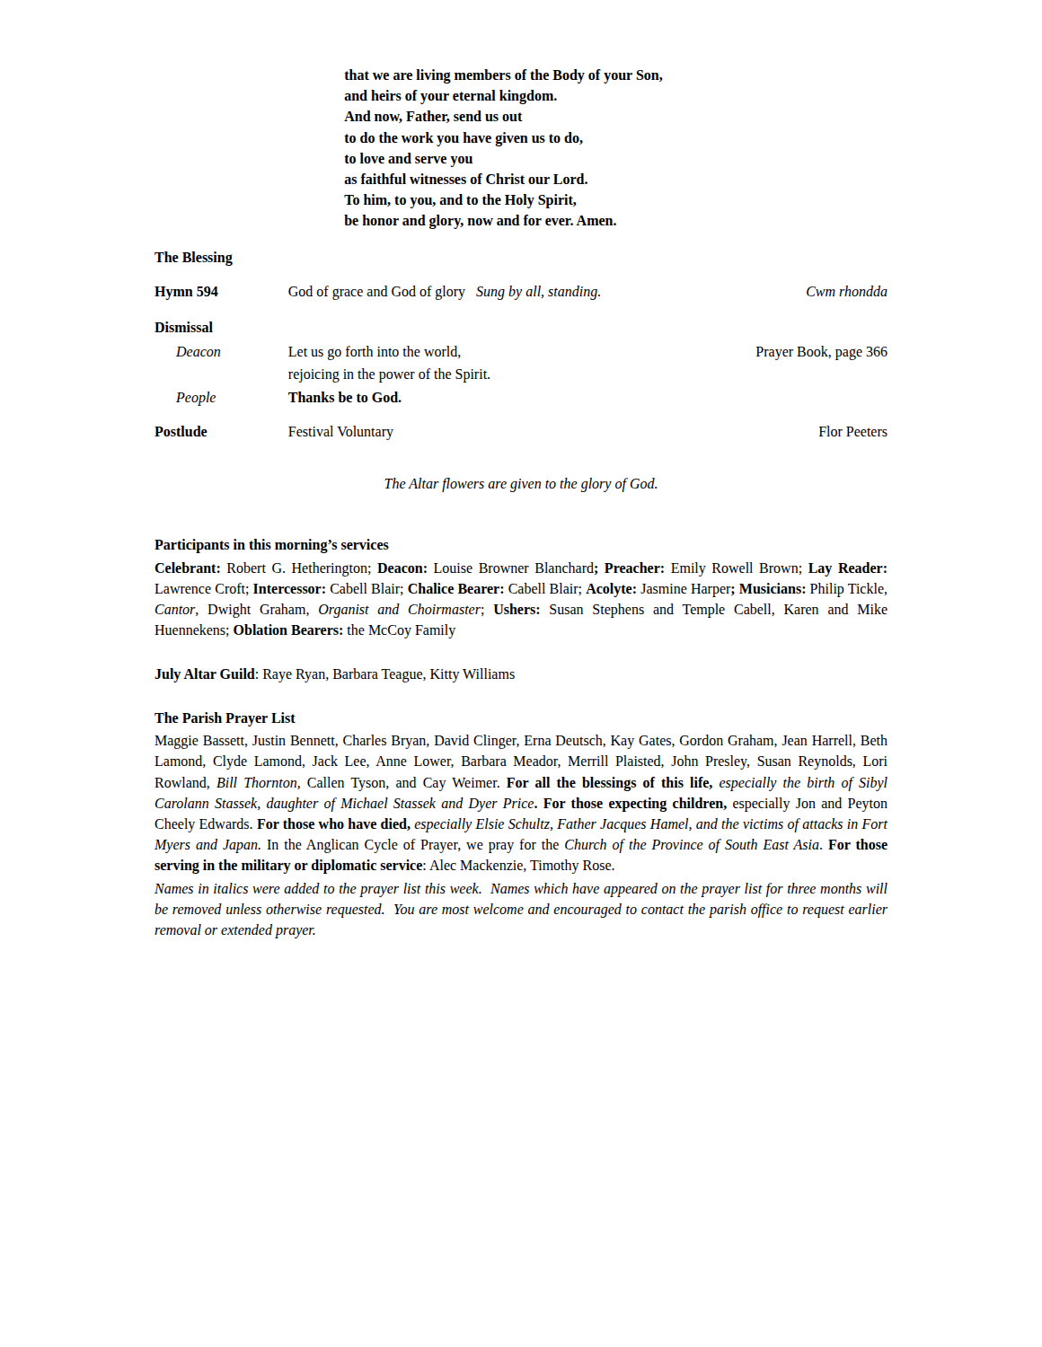that we are living members of the Body of your Son,
and heirs of your eternal kingdom.
And now, Father, send us out
to do the work you have given us to do,
to love and serve you
as faithful witnesses of Christ our Lord.
To him, to you, and to the Holy Spirit,
be honor and glory, now and for ever. Amen.
The Blessing
Hymn 594
God of grace and God of glory Sung by all, standing.
Cwm rhondda
Dismissal
Deacon
Let us go forth into the world,
Prayer Book, page 366
rejoicing in the power of the Spirit.
People
Thanks be to God.
Postlude
Festival Voluntary
Flor Peeters
The Altar flowers are given to the glory of God.
Participants in this morning’s services
Celebrant: Robert G. Hetherington; Deacon: Louise Browner Blanchard; Preacher: Emily Rowell Brown; Lay Reader: Lawrence Croft; Intercessor: Cabell Blair; Chalice Bearer: Cabell Blair; Acolyte: Jasmine Harper; Musicians: Philip Tickle, Cantor, Dwight Graham, Organist and Choirmaster; Ushers: Susan Stephens and Temple Cabell, Karen and Mike Huennekens; Oblation Bearers: the McCoy Family
July Altar Guild: Raye Ryan, Barbara Teague, Kitty Williams
The Parish Prayer List
Maggie Bassett, Justin Bennett, Charles Bryan, David Clinger, Erna Deutsch, Kay Gates, Gordon Graham, Jean Harrell, Beth Lamond, Clyde Lamond, Jack Lee, Anne Lower, Barbara Meador, Merrill Plaisted, John Presley, Susan Reynolds, Lori Rowland, Bill Thornton, Callen Tyson, and Cay Weimer. For all the blessings of this life, especially the birth of Sibyl Carolann Stassek, daughter of Michael Stassek and Dyer Price. For those expecting children, especially Jon and Peyton Cheely Edwards. For those who have died, especially Elsie Schultz, Father Jacques Hamel, and the victims of attacks in Fort Myers and Japan. In the Anglican Cycle of Prayer, we pray for the Church of the Province of South East Asia. For those serving in the military or diplomatic service: Alec Mackenzie, Timothy Rose.
Names in italics were added to the prayer list this week. Names which have appeared on the prayer list for three months will be removed unless otherwise requested. You are most welcome and encouraged to contact the parish office to request earlier removal or extended prayer.